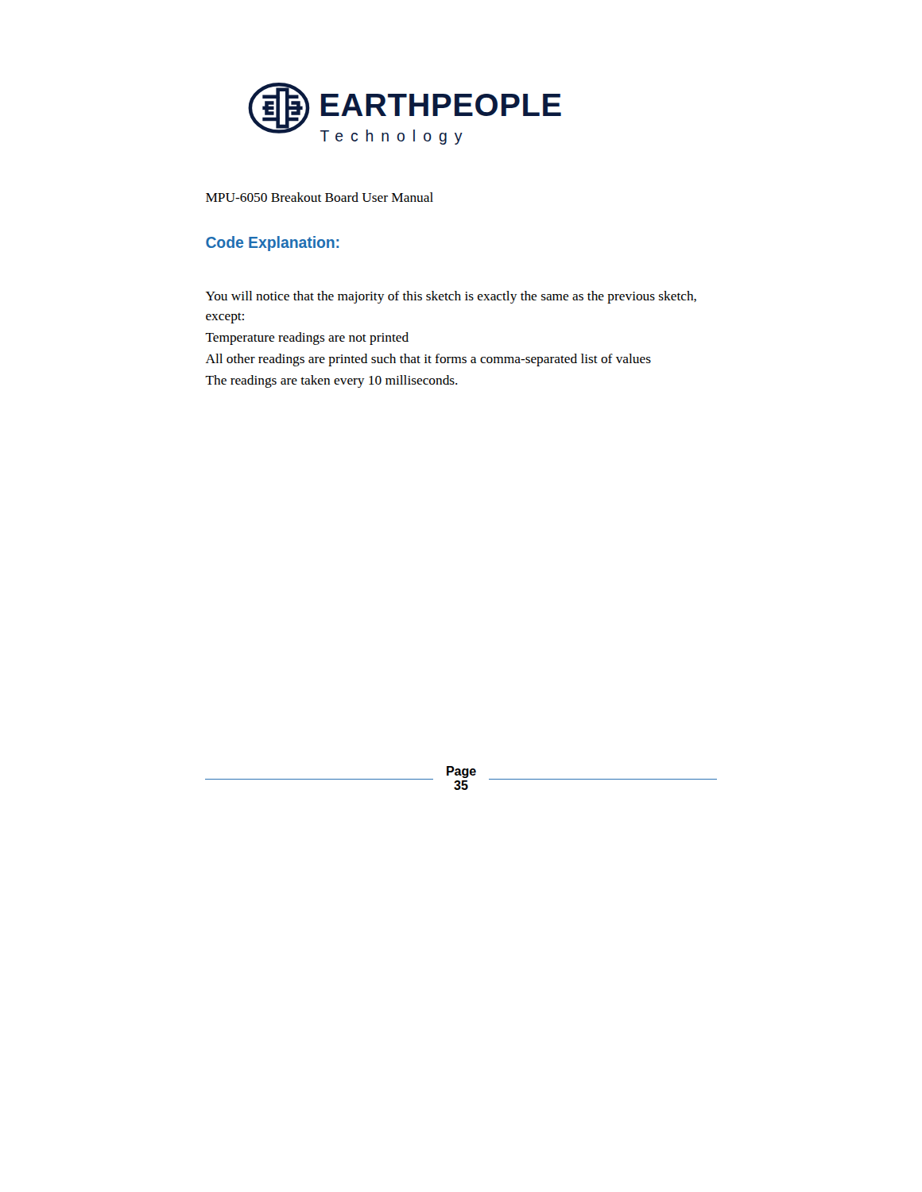EARTHPEOPLE Technology EARTHPEOPLE Technology
MPU-6050 Breakout Board User Manual
Code Explanation:
You will notice that the majority of this sketch is exactly the same as the previous sketch, except:
Temperature readings are not printed
All other readings are printed such that it forms a comma-separated list of values
The readings are taken every 10 milliseconds.
Page
35